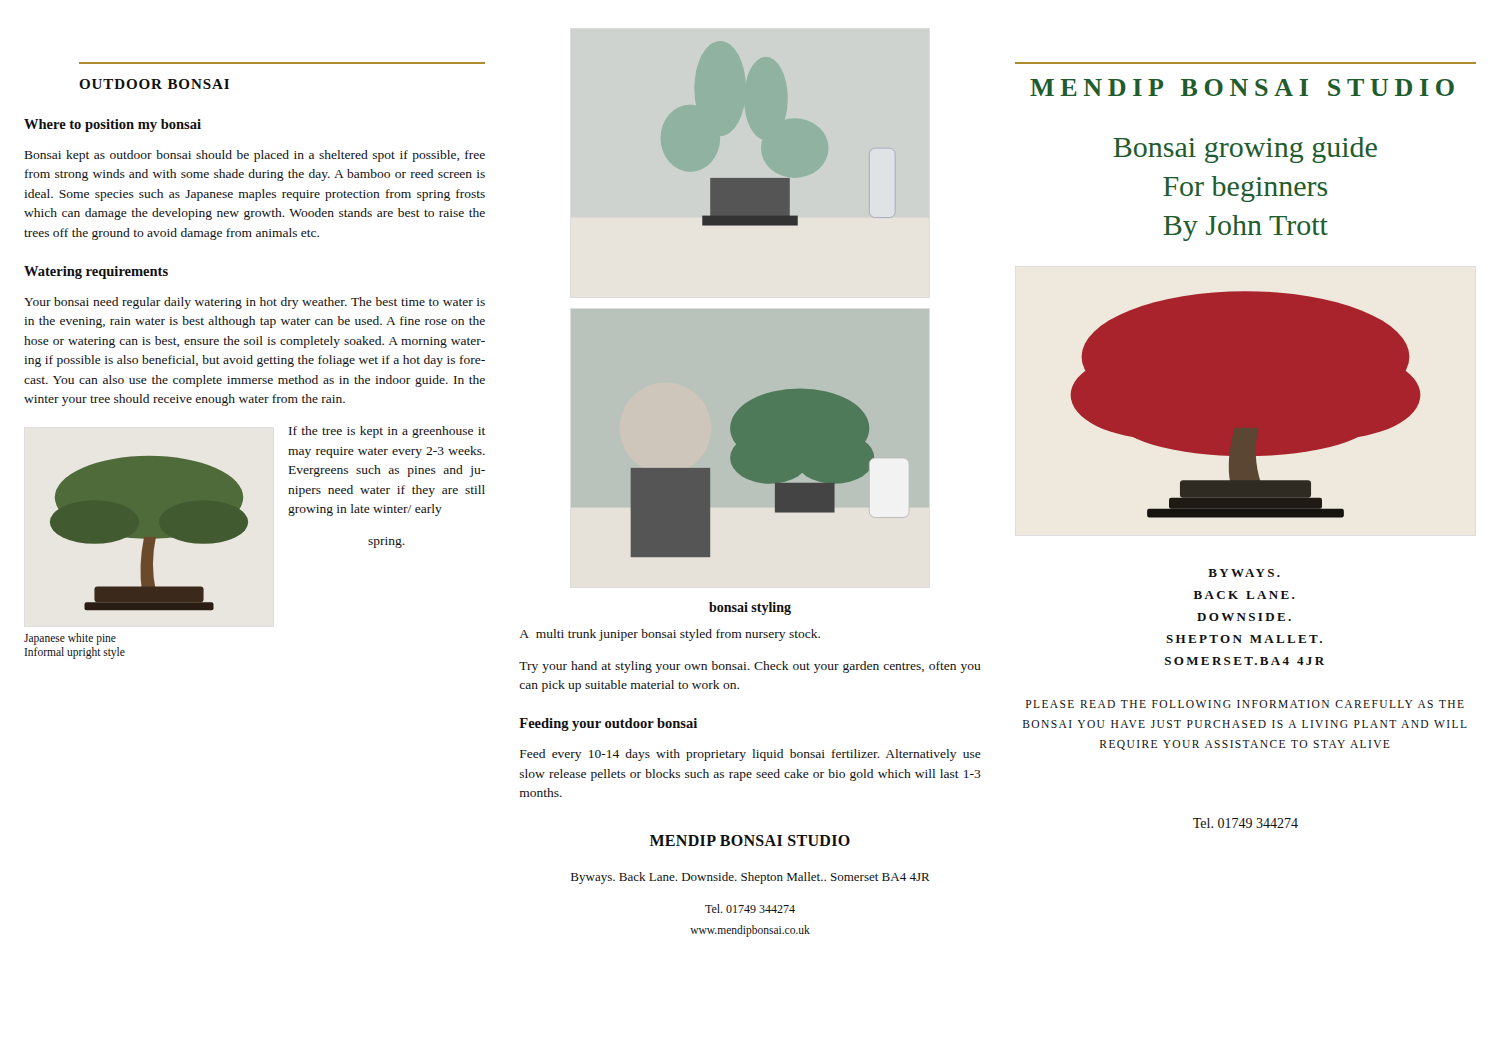Outdoor Bonsai
Where to position my bonsai
Bonsai kept as outdoor bonsai should be placed in a sheltered spot if possible, free from strong winds and with some shade during the day. A bamboo or reed screen is ideal. Some species such as Japanese maples require protection from spring frosts which can damage the developing new growth. Wooden stands are best to raise the trees off the ground to avoid damage from animals etc.
Watering requirements
Your bonsai need regular daily watering in hot dry weather. The best time to water is in the evening, rain water is best although tap water can be used. A fine rose on the hose or watering can is best, ensure the soil is completely soaked. A morning watering if possible is also beneficial, but avoid getting the foliage wet if a hot day is forecast. You can also use the complete immerse method as in the indoor guide. In the winter your tree should receive enough water from the rain.
Japanese white pine
Informal upright style
If the tree is kept in a greenhouse it may require water every 2-3 weeks. Evergreens such as pines and junipers need water if they are still growing in late winter/ early
spring.
bonsai styling
A multi trunk juniper bonsai styled from nursery stock.
Try your hand at styling your own bonsai. Check out your garden centres, often you can pick up suitable material to work on.
Feeding your outdoor bonsai
Feed every 10-14 days with proprietary liquid bonsai fertilizer. Alternatively use slow release pellets or blocks such as rape seed cake or bio gold which will last 1-3 months.
MENDIP BONSAI STUDIO
Byways. Back Lane. Downside. Shepton Mallet.. Somerset BA4 4JR
Tel. 01749 344274
www.mendipbonsai.co.uk
Mendip Bonsai Studio
Bonsai growing guide
For beginners
By John Trott
Byways.
Back Lane.
Downside.
Shepton Mallet.
Somerset.BA4 4JR
Please read the following information carefully as the bonsai you have just purchased is a living plant and will require your assistance to stay alive
Tel. 01749 344274